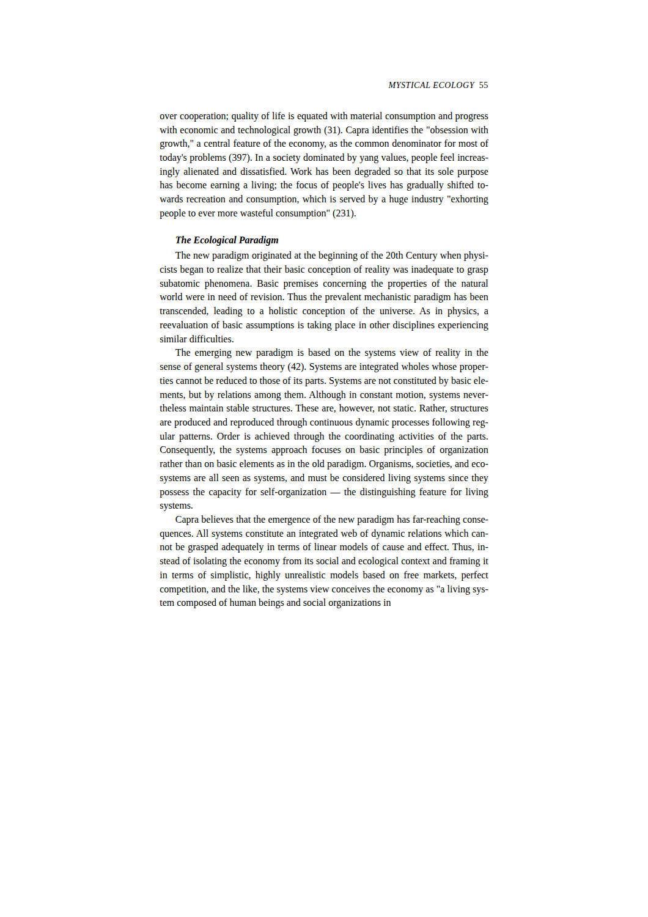MYSTICAL ECOLOGY55
over cooperation; quality of life is equated with material consumption and progress with economic and technological growth (31). Capra identifies the "obsession with growth," a central feature of the economy, as the common denominator for most of today's problems (397). In a society dominated by yang values, people feel increasingly alienated and dissatisfied. Work has been degraded so that its sole purpose has become earning a living; the focus of people's lives has gradually shifted towards recreation and consumption, which is served by a huge industry "exhorting people to ever more wasteful consumption" (231).
The Ecological Paradigm
The new paradigm originated at the beginning of the 20th Century when physicists began to realize that their basic conception of reality was inadequate to grasp subatomic phenomena. Basic premises concerning the properties of the natural world were in need of revision. Thus the prevalent mechanistic paradigm has been transcended, leading to a holistic conception of the universe. As in physics, a reevaluation of basic assumptions is taking place in other disciplines experiencing similar difficulties.
The emerging new paradigm is based on the systems view of reality in the sense of general systems theory (42). Systems are integrated wholes whose properties cannot be reduced to those of its parts. Systems are not constituted by basic elements, but by relations among them. Although in constant motion, systems nevertheless maintain stable structures. These are, however, not static. Rather, structures are produced and reproduced through continuous dynamic processes following regular patterns. Order is achieved through the coordinating activities of the parts. Consequently, the systems approach focuses on basic principles of organization rather than on basic elements as in the old paradigm. Organisms, societies, and ecosystems are all seen as systems, and must be considered living systems since they possess the capacity for self-organization — the distinguishing feature for living systems.
Capra believes that the emergence of the new paradigm has far-reaching consequences. All systems constitute an integrated web of dynamic relations which cannot be grasped adequately in terms of linear models of cause and effect. Thus, instead of isolating the economy from its social and ecological context and framing it in terms of simplistic, highly unrealistic models based on free markets, perfect competition, and the like, the systems view conceives the economy as "a living system composed of human beings and social organizations in